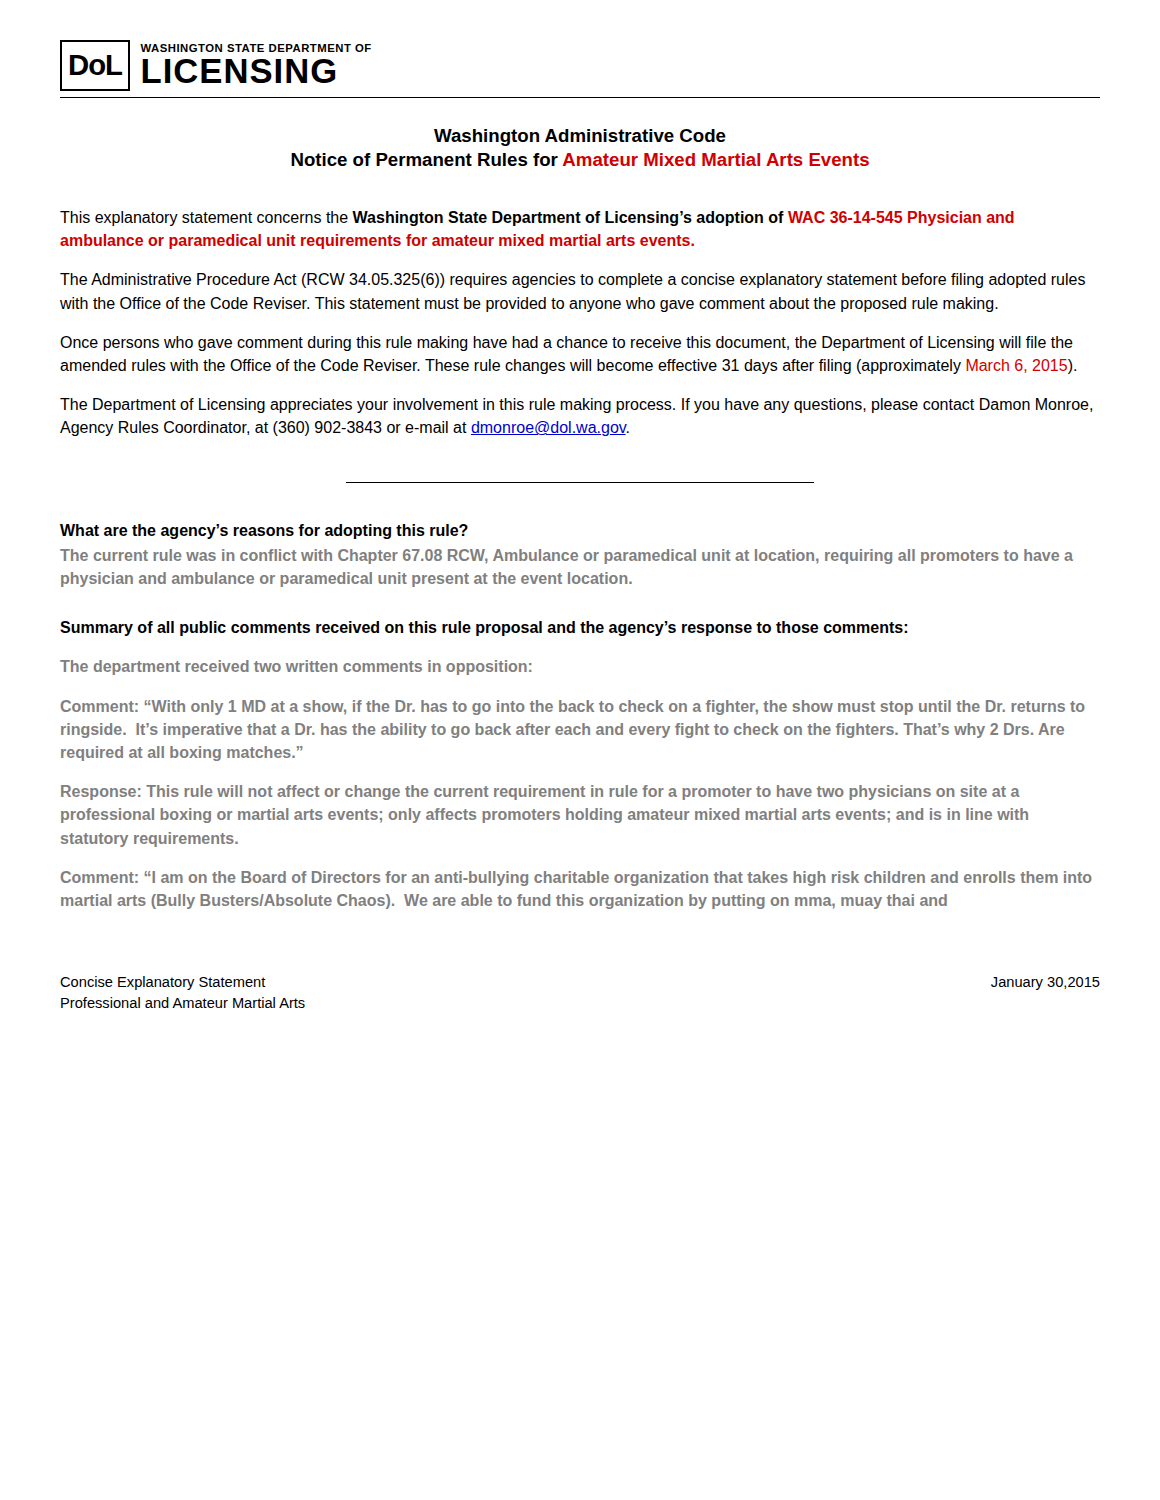DoL WASHINGTON STATE DEPARTMENT OF LICENSING
Washington Administrative Code
Notice of Permanent Rules for Amateur Mixed Martial Arts Events
This explanatory statement concerns the Washington State Department of Licensing’s adoption of WAC 36-14-545 Physician and ambulance or paramedical unit requirements for amateur mixed martial arts events.
The Administrative Procedure Act (RCW 34.05.325(6)) requires agencies to complete a concise explanatory statement before filing adopted rules with the Office of the Code Reviser. This statement must be provided to anyone who gave comment about the proposed rule making.
Once persons who gave comment during this rule making have had a chance to receive this document, the Department of Licensing will file the amended rules with the Office of the Code Reviser. These rule changes will become effective 31 days after filing (approximately March 6, 2015).
The Department of Licensing appreciates your involvement in this rule making process. If you have any questions, please contact Damon Monroe, Agency Rules Coordinator, at (360) 902-3843 or e-mail at dmonroe@dol.wa.gov.
What are the agency’s reasons for adopting this rule?
The current rule was in conflict with Chapter 67.08 RCW, Ambulance or paramedical unit at location, requiring all promoters to have a physician and ambulance or paramedical unit present at the event location.
Summary of all public comments received on this rule proposal and the agency’s response to those comments:
The department received two written comments in opposition:
Comment: “With only 1 MD at a show, if the Dr. has to go into the back to check on a fighter, the show must stop until the Dr. returns to ringside. It’s imperative that a Dr. has the ability to go back after each and every fight to check on the fighters. That’s why 2 Drs. Are required at all boxing matches.”
Response: This rule will not affect or change the current requirement in rule for a promoter to have two physicians on site at a professional boxing or martial arts events; only affects promoters holding amateur mixed martial arts events; and is in line with statutory requirements.
Comment: “I am on the Board of Directors for an anti-bullying charitable organization that takes high risk children and enrolls them into martial arts (Bully Busters/Absolute Chaos). We are able to fund this organization by putting on mma, muay thai and
Concise Explanatory Statement
Professional and Amateur Martial Arts
January 30,2015